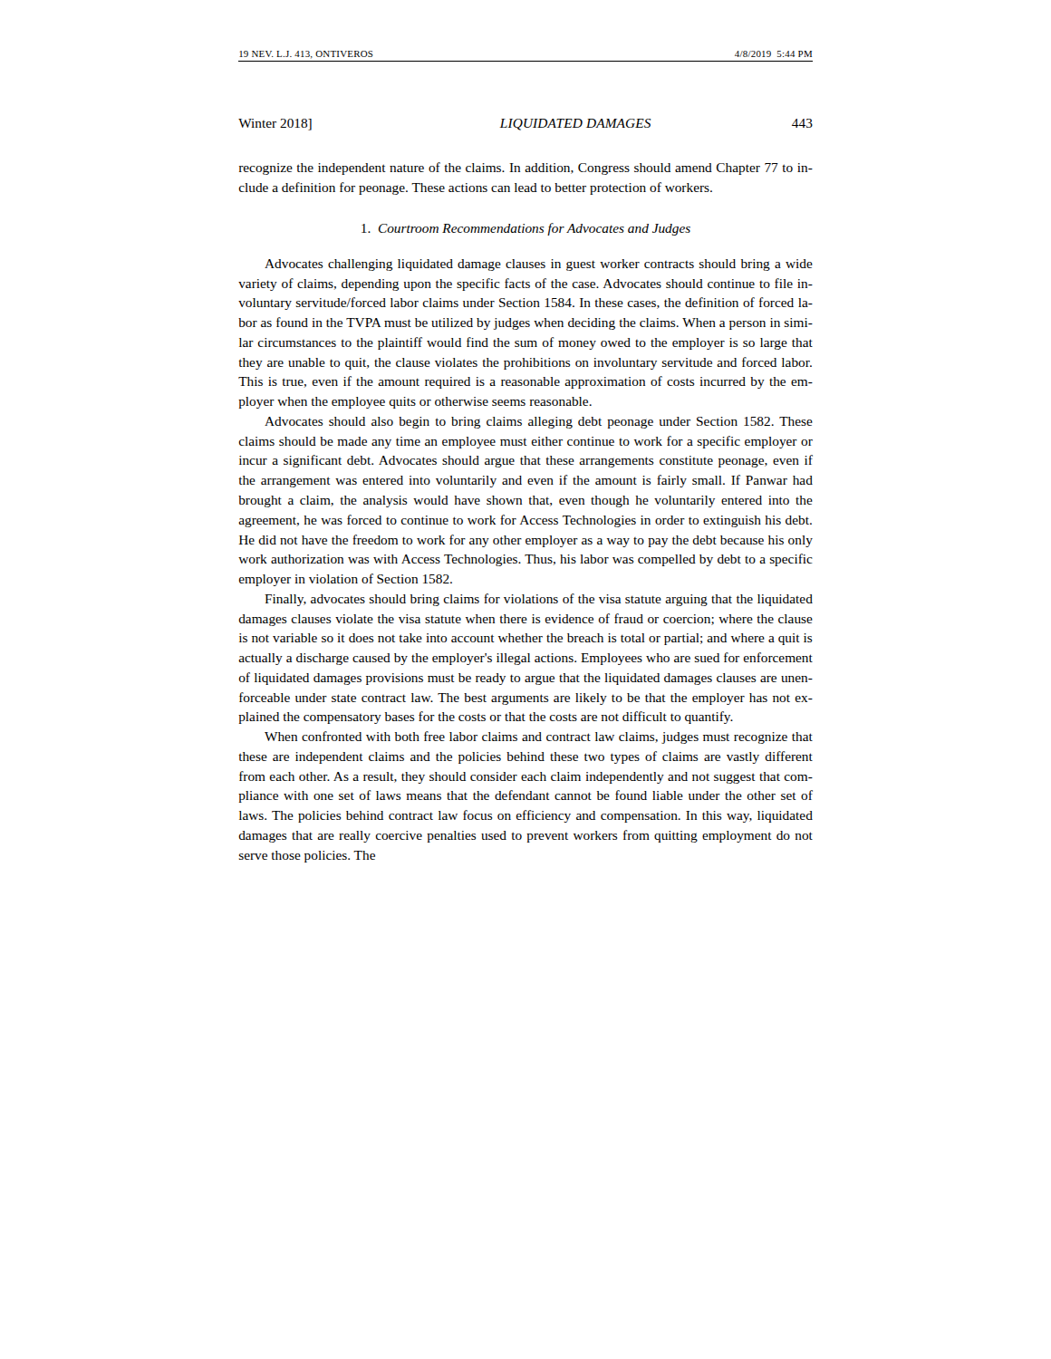19 Nev. L.J. 413, Ontiveros 4/8/2019 5:44 PM
Winter 2018] LIQUIDATED DAMAGES 443
recognize the independent nature of the claims. In addition, Congress should amend Chapter 77 to include a definition for peonage. These actions can lead to better protection of workers.
1. Courtroom Recommendations for Advocates and Judges
Advocates challenging liquidated damage clauses in guest worker contracts should bring a wide variety of claims, depending upon the specific facts of the case. Advocates should continue to file involuntary servitude/forced labor claims under Section 1584. In these cases, the definition of forced labor as found in the TVPA must be utilized by judges when deciding the claims. When a person in similar circumstances to the plaintiff would find the sum of money owed to the employer is so large that they are unable to quit, the clause violates the prohibitions on involuntary servitude and forced labor. This is true, even if the amount required is a reasonable approximation of costs incurred by the employer when the employee quits or otherwise seems reasonable.
Advocates should also begin to bring claims alleging debt peonage under Section 1582. These claims should be made any time an employee must either continue to work for a specific employer or incur a significant debt. Advocates should argue that these arrangements constitute peonage, even if the arrangement was entered into voluntarily and even if the amount is fairly small. If Panwar had brought a claim, the analysis would have shown that, even though he voluntarily entered into the agreement, he was forced to continue to work for Access Technologies in order to extinguish his debt. He did not have the freedom to work for any other employer as a way to pay the debt because his only work authorization was with Access Technologies. Thus, his labor was compelled by debt to a specific employer in violation of Section 1582.
Finally, advocates should bring claims for violations of the visa statute arguing that the liquidated damages clauses violate the visa statute when there is evidence of fraud or coercion; where the clause is not variable so it does not take into account whether the breach is total or partial; and where a quit is actually a discharge caused by the employer's illegal actions. Employees who are sued for enforcement of liquidated damages provisions must be ready to argue that the liquidated damages clauses are unenforceable under state contract law. The best arguments are likely to be that the employer has not explained the compensatory bases for the costs or that the costs are not difficult to quantify.
When confronted with both free labor claims and contract law claims, judges must recognize that these are independent claims and the policies behind these two types of claims are vastly different from each other. As a result, they should consider each claim independently and not suggest that compliance with one set of laws means that the defendant cannot be found liable under the other set of laws. The policies behind contract law focus on efficiency and compensation. In this way, liquidated damages that are really coercive penalties used to prevent workers from quitting employment do not serve those policies. The